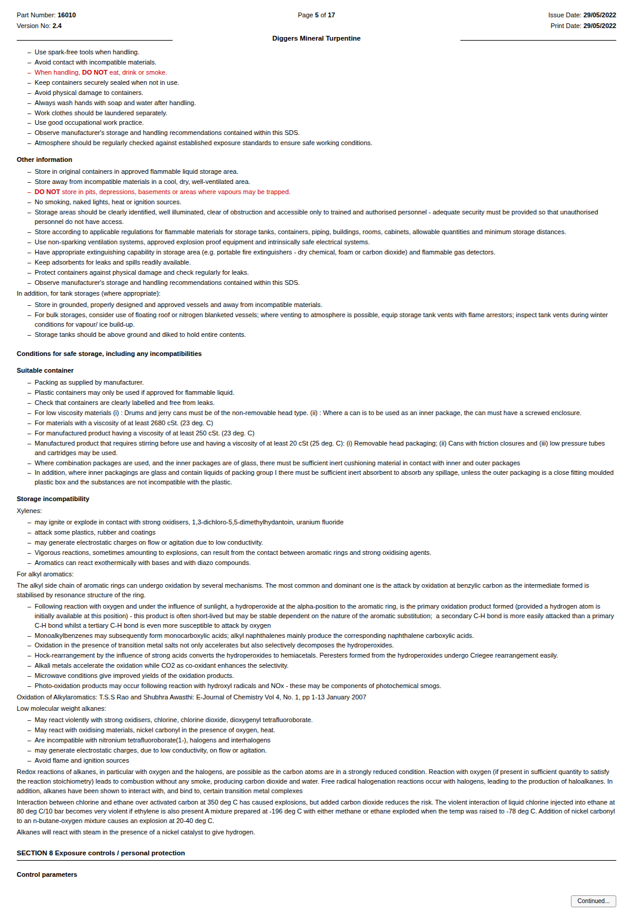Part Number: 16010
Page 5 of 17
Issue Date: 29/05/2022
Version No: 2.4
Print Date: 29/05/2022
Diggers Mineral Turpentine
Use spark-free tools when handling.
Avoid contact with incompatible materials.
When handling, DO NOT eat, drink or smoke.
Keep containers securely sealed when not in use.
Avoid physical damage to containers.
Always wash hands with soap and water after handling.
Work clothes should be laundered separately.
Use good occupational work practice.
Observe manufacturer's storage and handling recommendations contained within this SDS.
Atmosphere should be regularly checked against established exposure standards to ensure safe working conditions.
Other information
Store in original containers in approved flammable liquid storage area.
Store away from incompatible materials in a cool, dry, well-ventilated area.
DO NOT store in pits, depressions, basements or areas where vapours may be trapped.
No smoking, naked lights, heat or ignition sources.
Storage areas should be clearly identified, well illuminated, clear of obstruction and accessible only to trained and authorised personnel - adequate security must be provided so that unauthorised personnel do not have access.
Store according to applicable regulations for flammable materials for storage tanks, containers, piping, buildings, rooms, cabinets, allowable quantities and minimum storage distances.
Use non-sparking ventilation systems, approved explosion proof equipment and intrinsically safe electrical systems.
Have appropriate extinguishing capability in storage area (e.g. portable fire extinguishers - dry chemical, foam or carbon dioxide) and flammable gas detectors.
Keep adsorbents for leaks and spills readily available.
Protect containers against physical damage and check regularly for leaks.
Observe manufacturer's storage and handling recommendations contained within this SDS.
In addition, for tank storages (where appropriate):
Store in grounded, properly designed and approved vessels and away from incompatible materials.
For bulk storages, consider use of floating roof or nitrogen blanketed vessels; where venting to atmosphere is possible, equip storage tank vents with flame arrestors; inspect tank vents during winter conditions for vapour/ ice build-up.
Storage tanks should be above ground and diked to hold entire contents.
Conditions for safe storage, including any incompatibilities
Suitable container
Packing as supplied by manufacturer.
Plastic containers may only be used if approved for flammable liquid.
Check that containers are clearly labelled and free from leaks.
For low viscosity materials (i) : Drums and jerry cans must be of the non-removable head type. (ii) : Where a can is to be used as an inner package, the can must have a screwed enclosure.
For materials with a viscosity of at least 2680 cSt. (23 deg. C)
For manufactured product having a viscosity of at least 250 cSt. (23 deg. C)
Manufactured product that requires stirring before use and having a viscosity of at least 20 cSt (25 deg. C): (i) Removable head packaging; (ii) Cans with friction closures and (iii) low pressure tubes and cartridges may be used.
Where combination packages are used, and the inner packages are of glass, there must be sufficient inert cushioning material in contact with inner and outer packages
In addition, where inner packagings are glass and contain liquids of packing group I there must be sufficient inert absorbent to absorb any spillage, unless the outer packaging is a close fitting moulded plastic box and the substances are not incompatible with the plastic.
Storage incompatibility
Xylenes:
may ignite or explode in contact with strong oxidisers, 1,3-dichloro-5,5-dimethylhydantoin, uranium fluoride
attack some plastics, rubber and coatings
may generate electrostatic charges on flow or agitation due to low conductivity.
Vigorous reactions, sometimes amounting to explosions, can result from the contact between aromatic rings and strong oxidising agents.
Aromatics can react exothermically with bases and with diazo compounds.
For alkyl aromatics:
The alkyl side chain of aromatic rings can undergo oxidation by several mechanisms. The most common and dominant one is the attack by oxidation at benzylic carbon as the intermediate formed is stabilised by resonance structure of the ring.
Following reaction with oxygen and under the influence of sunlight, a hydroperoxide at the alpha-position to the aromatic ring, is the primary oxidation product formed (provided a hydrogen atom is initially available at this position) - this product is often short-lived but may be stable dependent on the nature of the aromatic substitution; a secondary C-H bond is more easily attacked than a primary C-H bond whilst a tertiary C-H bond is even more susceptible to attack by oxygen
Monoalkylbenzenes may subsequently form monocarboxylic acids; alkyl naphthalenes mainly produce the corresponding naphthalene carboxylic acids.
Oxidation in the presence of transition metal salts not only accelerates but also selectively decomposes the hydroperoxides.
Hock-rearrangement by the influence of strong acids converts the hydroperoxides to hemiacetals. Peresters formed from the hydroperoxides undergo Criegee rearrangement easily.
Alkali metals accelerate the oxidation while CO2 as co-oxidant enhances the selectivity.
Microwave conditions give improved yields of the oxidation products.
Photo-oxidation products may occur following reaction with hydroxyl radicals and NOx - these may be components of photochemical smogs.
Oxidation of Alkylaromatics: T.S.S Rao and Shubhra Awasthi: E-Journal of Chemistry Vol 4, No. 1, pp 1-13 January 2007
Low molecular weight alkanes:
May react violently with strong oxidisers, chlorine, chlorine dioxide, dioxygenyl tetrafluoroborate.
May react with oxidising materials, nickel carbonyl in the presence of oxygen, heat.
Are incompatible with nitronium tetrafluoroborate(1-), halogens and interhalogens
may generate electrostatic charges, due to low conductivity, on flow or agitation.
Avoid flame and ignition sources
Redox reactions of alkanes, in particular with oxygen and the halogens, are possible as the carbon atoms are in a strongly reduced condition. Reaction with oxygen (if present in sufficient quantity to satisfy the reaction stoichiometry) leads to combustion without any smoke, producing carbon dioxide and water. Free radical halogenation reactions occur with halogens, leading to the production of haloalkanes. In addition, alkanes have been shown to interact with, and bind to, certain transition metal complexes
Interaction between chlorine and ethane over activated carbon at 350 deg C has caused explosions, but added carbon dioxide reduces the risk. The violent interaction of liquid chlorine injected into ethane at 80 deg C/10 bar becomes very violent if ethylene is also present A mixture prepared at -196 deg C with either methane or ethane exploded when the temp was raised to -78 deg C. Addition of nickel carbonyl to an n-butane-oxygen mixture causes an explosion at 20-40 deg C.
Alkanes will react with steam in the presence of a nickel catalyst to give hydrogen.
SECTION 8 Exposure controls / personal protection
Control parameters
Continued...